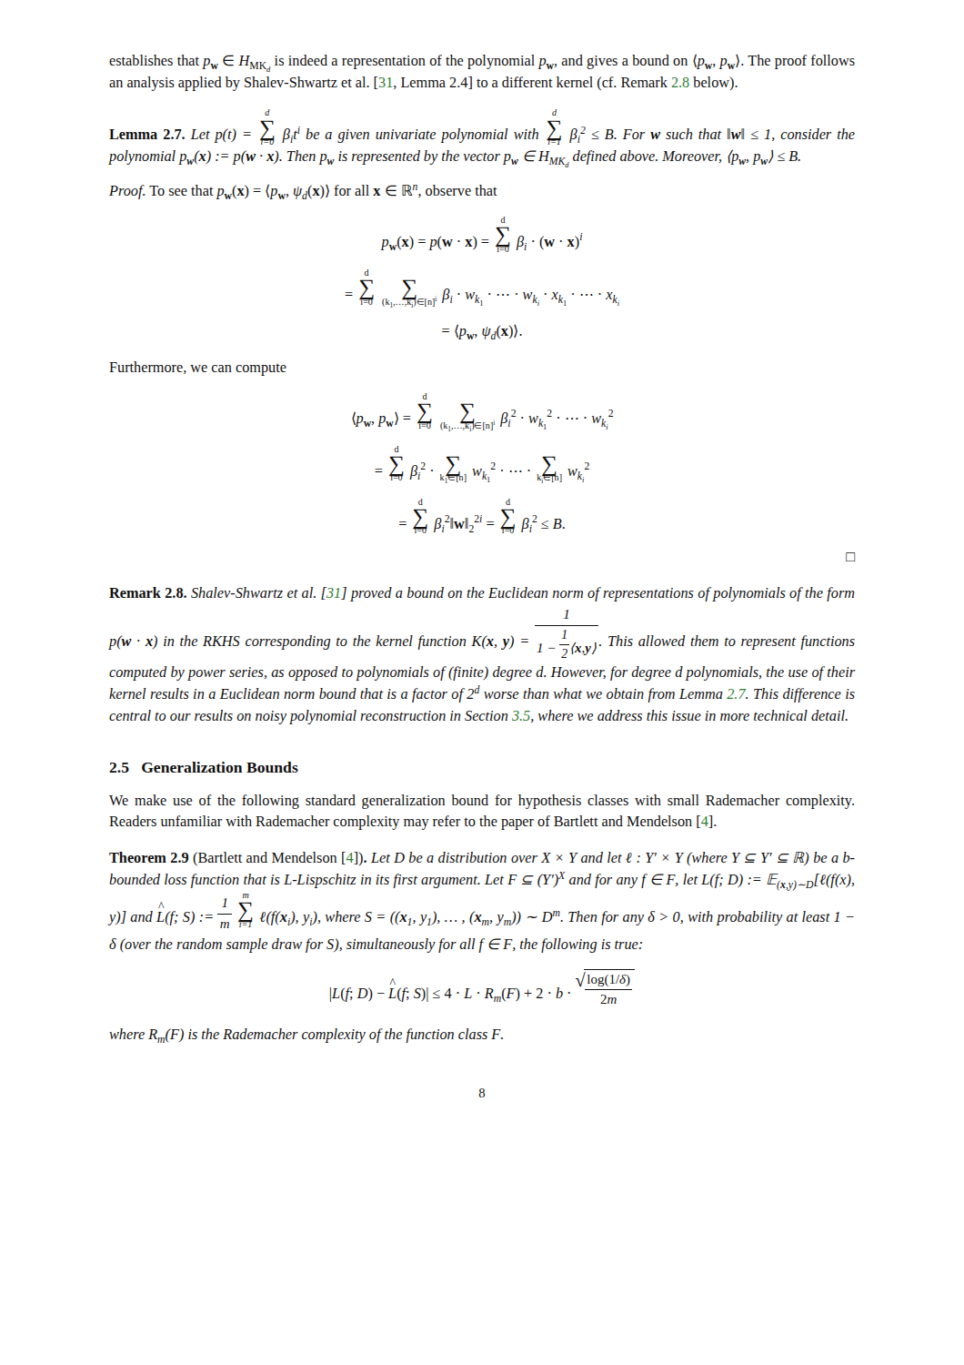establishes that pw ∈ HMKd is indeed a representation of the polynomial pw, and gives a bound on ⟨pw, pw⟩. The proof follows an analysis applied by Shalev-Shwartz et al. [31, Lemma 2.4] to a different kernel (cf. Remark 2.8 below).
Lemma 2.7. Let p(t) = d∑i=0 βiti be a given univariate polynomial with d∑i=1 βi2 ≤ B. For w such that ‖w‖ ≤ 1, consider the polynomial pw(x) := p(w · x). Then pw is represented by the vector pw ∈ HMKd defined above. Moreover, ⟨pw, pw⟩ ≤ B.
Proof. To see that pw(x) = ⟨pw, ψd(x)⟩ for all x ∈ ℝn, observe that
pw(x) = p(w · x) = d∑i=0 βi · (w · x)i
= d∑i=0 ∑(k1,…,ki)∈[n]i βi · wk1 · ⋯ · wki · xk1 · ⋯ · xki
= ⟨pw, ψd(x)⟩.
Furthermore, we can compute
⟨pw, pw⟩ = d∑i=0 ∑(k1,…,ki)∈[n]i βi2 · wk12 · ⋯ · wki2
= d∑i=0 βi2 · ∑k1∈[n] wk12 · ⋯ · ∑ki∈[n] wki2
= d∑i=0 βi2‖w‖22i = d∑i=0 βi2 ≤ B.
□
Remark 2.8. Shalev-Shwartz et al. [31] proved a bound on the Euclidean norm of representations of polynomials of the form p(w · x) in the RKHS corresponding to the kernel function K(x, y) = 11 − 12⟨x,y⟩. This allowed them to represent functions computed by power series, as opposed to polynomials of (finite) degree d. However, for degree d polynomials, the use of their kernel results in a Euclidean norm bound that is a factor of 2d worse than what we obtain from Lemma 2.7. This difference is central to our results on noisy polynomial reconstruction in Section 3.5, where we address this issue in more technical detail.
2.5 Generalization Bounds
We make use of the following standard generalization bound for hypothesis classes with small Rademacher complexity. Readers unfamiliar with Rademacher complexity may refer to the paper of Bartlett and Mendelson [4].
Theorem 2.9 (Bartlett and Mendelson [4]). Let D be a distribution over X × Y and let ℓ : Y′ × Y (where Y ⊆ Y′ ⊆ ℝ) be a b-bounded loss function that is L-Lispschitz in its first argument. Let F ⊆ (Y′)X and for any f ∈ F, let L(f; D) := 𝔼(x,y)∼D[ℓ(f(x), y)] and L(f; S) := 1 m m∑i=1 ℓ(f(xi), yi), where S = ((x1, y1), … , (xm, ym)) ∼ Dm. Then for any δ > 0, with probability at least 1 − δ (over the random sample draw for S), simultaneously for all f ∈ F, the following is true:
|L(f; D) − L(f; S)| ≤ 4 · L · Rm(F) + 2 · b · log(1/δ) 2m
where Rm(F) is the Rademacher complexity of the function class F.
8